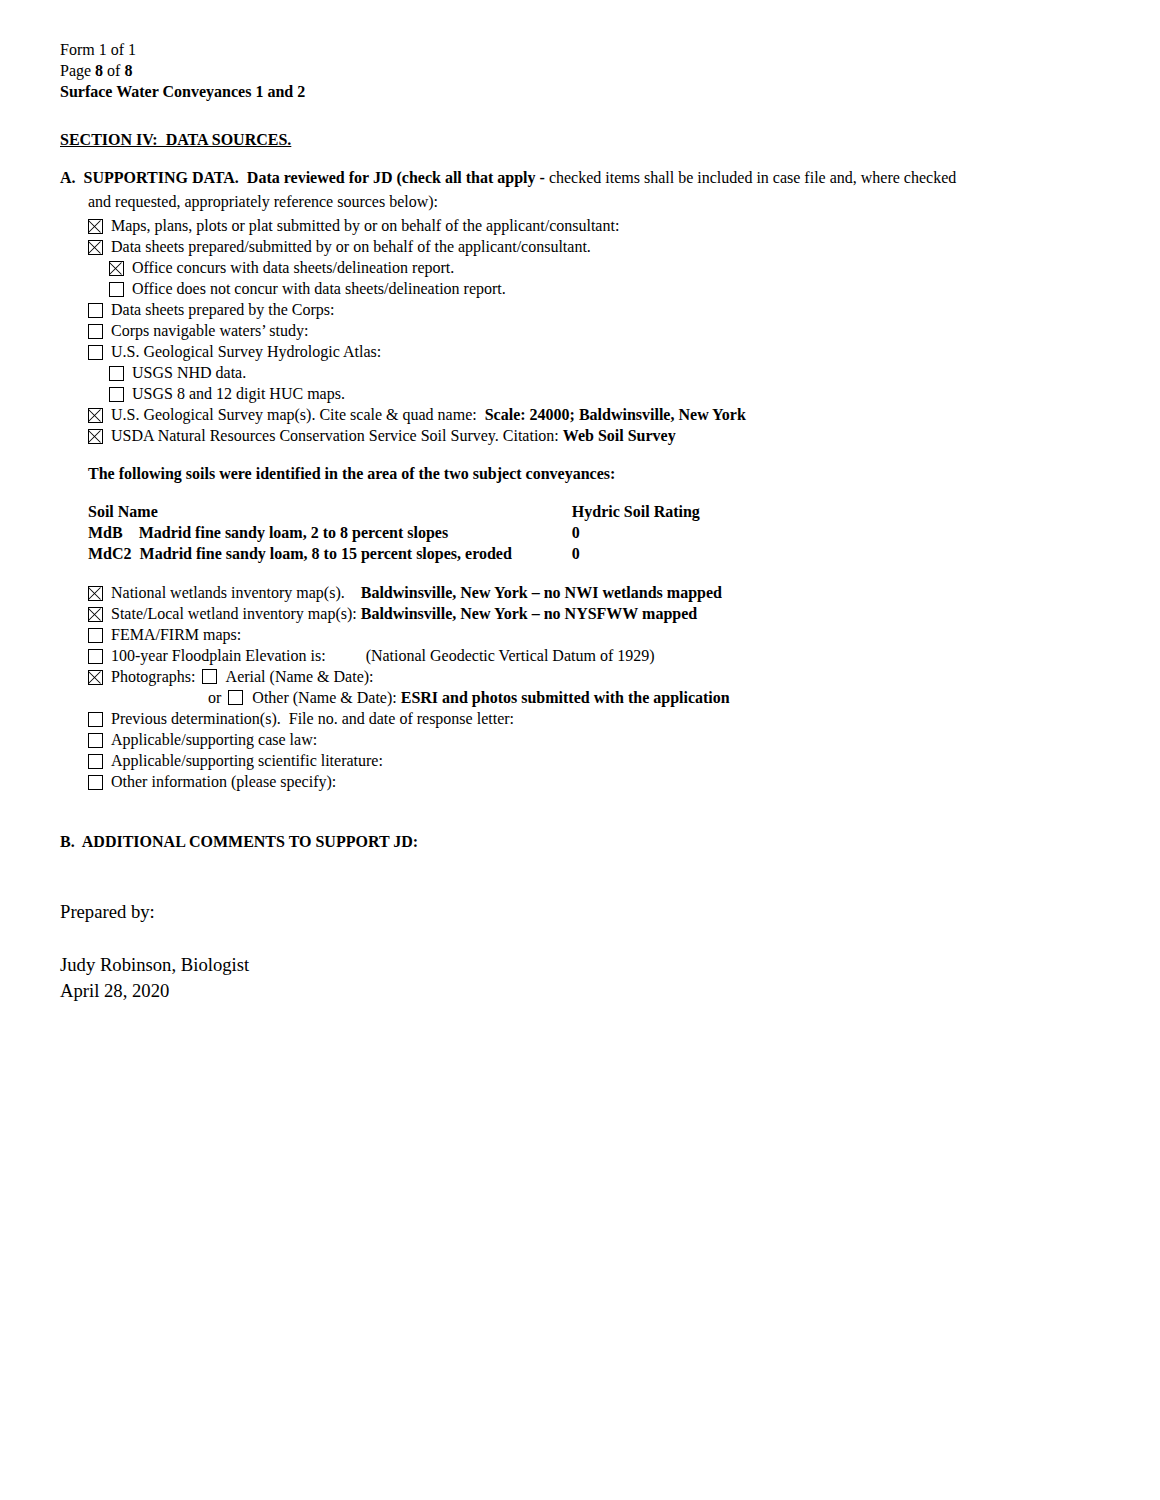Form 1 of 1
Page 8 of 8
Surface Water Conveyances 1 and 2
SECTION IV: DATA SOURCES.
A. SUPPORTING DATA. Data reviewed for JD (check all that apply - checked items shall be included in case file and, where checked
and requested, appropriately reference sources below):
Maps, plans, plots or plat submitted by or on behalf of the applicant/consultant:
Data sheets prepared/submitted by or on behalf of the applicant/consultant.
Office concurs with data sheets/delineation report.
Office does not concur with data sheets/delineation report.
Data sheets prepared by the Corps:
Corps navigable waters’ study:
U.S. Geological Survey Hydrologic Atlas:
USGS NHD data.
USGS 8 and 12 digit HUC maps.
U.S. Geological Survey map(s). Cite scale & quad name: Scale: 24000; Baldwinsville, New York
USDA Natural Resources Conservation Service Soil Survey. Citation: Web Soil Survey
The following soils were identified in the area of the two subject conveyances:
| Soil Name | Hydric Soil Rating |
| --- | --- |
| MdB Madrid fine sandy loam, 2 to 8 percent slopes | 0 |
| MdC2 Madrid fine sandy loam, 8 to 15 percent slopes, eroded | 0 |
National wetlands inventory map(s). Baldwinsville, New York – no NWI wetlands mapped
State/Local wetland inventory map(s): Baldwinsville, New York – no NYSFWW mapped
FEMA/FIRM maps:
100-year Floodplain Elevation is: (National Geodectic Vertical Datum of 1929)
Photographs: Aerial (Name & Date):
or Other (Name & Date): ESRI and photos submitted with the application
Previous determination(s). File no. and date of response letter:
Applicable/supporting case law:
Applicable/supporting scientific literature:
Other information (please specify):
B. ADDITIONAL COMMENTS TO SUPPORT JD:
Prepared by:
Judy Robinson, Biologist
April 28, 2020